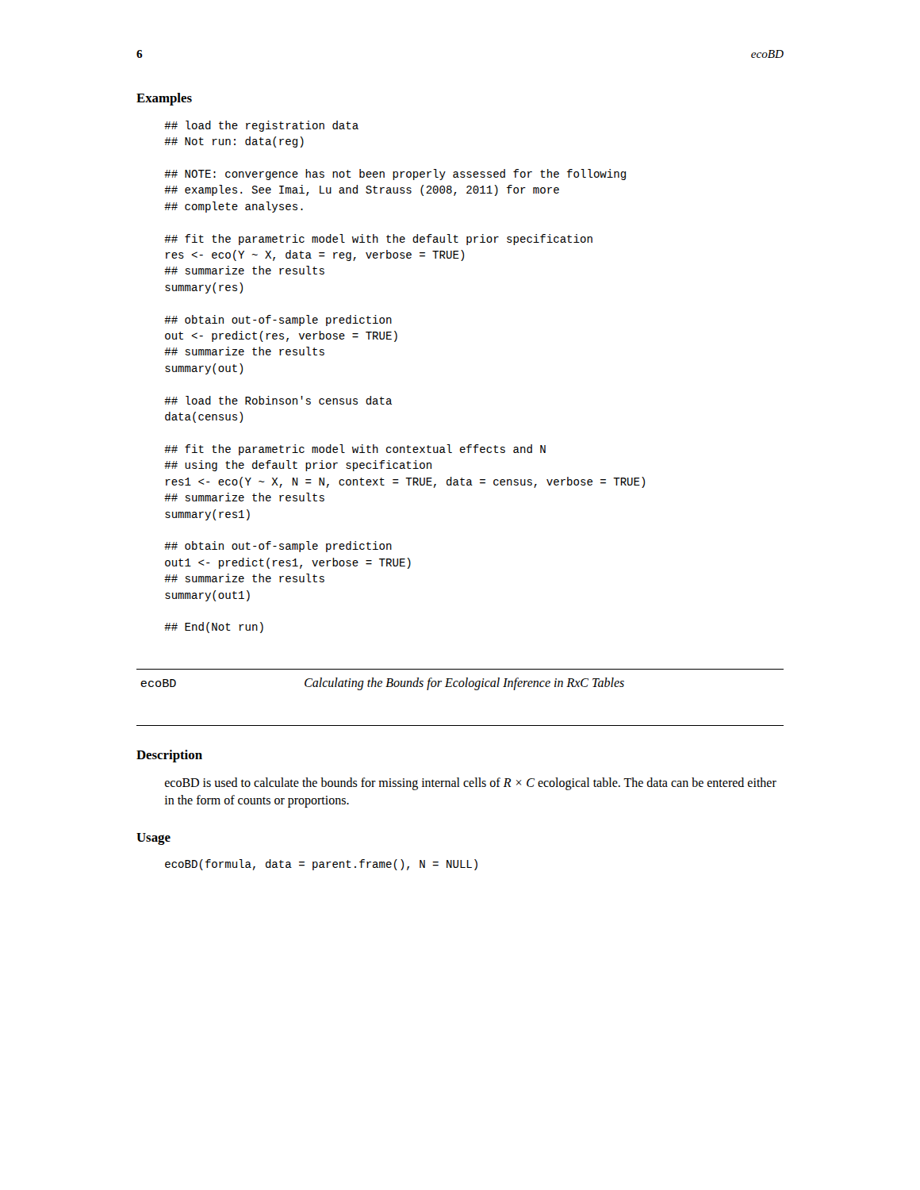6 ecoBD
Examples
## load the registration data
## Not run: data(reg)

## NOTE: convergence has not been properly assessed for the following
## examples. See Imai, Lu and Strauss (2008, 2011) for more
## complete analyses.

## fit the parametric model with the default prior specification
res <- eco(Y ~ X, data = reg, verbose = TRUE)
## summarize the results
summary(res)

## obtain out-of-sample prediction
out <- predict(res, verbose = TRUE)
## summarize the results
summary(out)

## load the Robinson's census data
data(census)

## fit the parametric model with contextual effects and N
## using the default prior specification
res1 <- eco(Y ~ X, N = N, context = TRUE, data = census, verbose = TRUE)
## summarize the results
summary(res1)

## obtain out-of-sample prediction
out1 <- predict(res1, verbose = TRUE)
## summarize the results
summary(out1)

## End(Not run)
ecoBD Calculating the Bounds for Ecological Inference in RxC Tables
Description
ecoBD is used to calculate the bounds for missing internal cells of R × C ecological table. The data can be entered either in the form of counts or proportions.
Usage
ecoBD(formula, data = parent.frame(), N = NULL)